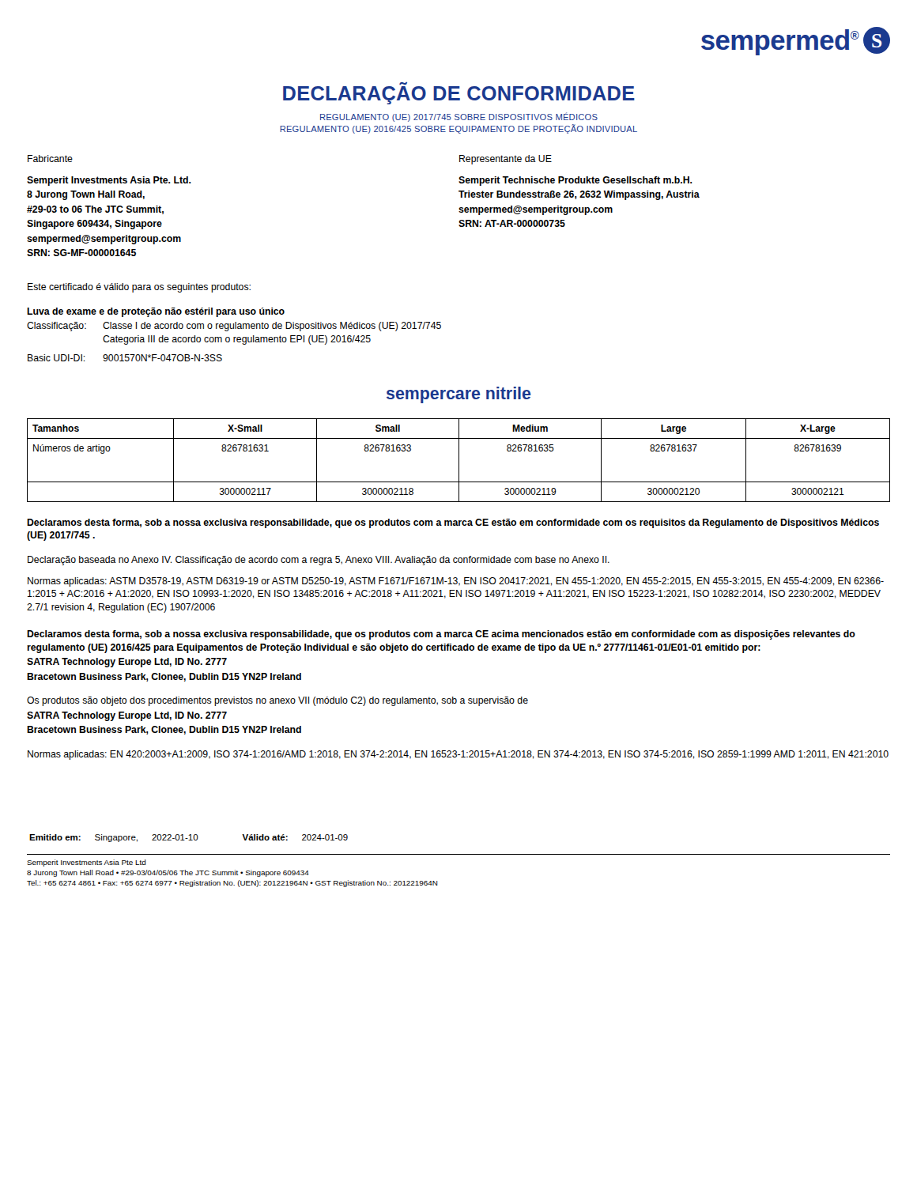sempermed®S
DECLARAÇÃO DE CONFORMIDADE
REGULAMENTO (UE) 2017/745 SOBRE DISPOSITIVOS MÉDICOS
REGULAMENTO (UE) 2016/425 SOBRE EQUIPAMENTO DE PROTEÇÃO INDIVIDUAL
| Fabricante | Representante da UE |
| Semperit Investments Asia Pte. Ltd. 8 Jurong Town Hall Road, #29-03 to 06 The JTC Summit, Singapore 609434, Singapore sempermed@semperitgroup.com SRN: SG-MF-000001645 | Semperit Technische Produkte Gesellschaft m.b.H. Triester Bundesstraße 26, 2632 Wimpassing, Austria sempermed@semperitgroup.com SRN: AT-AR-000000735 |
Este certificado é válido para os seguintes produtos:
Luva de exame e de proteção não estéril para uso único
| Classificação: | Classe I de acordo com o regulamento de Dispositivos Médicos (UE) 2017/745 |
| | Categoria III de acordo com o regulamento EPI (UE) 2016/425 |
| Basic UDI-DI: | 9001570N*F-047OB-N-3SS |
sempercare nitrile
| Tamanhos | X-Small | Small | Medium | Large | X-Large |
| --- | --- | --- | --- | --- | --- |
| Números de artigo | 826781631 | 826781633 | 826781635 | 826781637 | 826781639 |
| | 3000002117 | 3000002118 | 3000002119 | 3000002120 | 3000002121 |
Declaramos desta forma, sob a nossa exclusiva responsabilidade, que os produtos com a marca CE estão em conformidade com os requisitos da Regulamento de Dispositivos Médicos (UE) 2017/745 .
Declaração baseada no Anexo IV. Classificação de acordo com a regra 5, Anexo VIII. Avaliação da conformidade com base no Anexo II.
Normas aplicadas: ASTM D3578-19, ASTM D6319-19 or ASTM D5250-19, ASTM F1671/F1671M-13, EN ISO 20417:2021, EN 455-1:2020, EN 455-2:2015, EN 455-3:2015, EN 455-4:2009, EN 62366-1:2015 + AC:2016 + A1:2020, EN ISO 10993-1:2020, EN ISO 13485:2016 + AC:2018 + A11:2021, EN ISO 14971:2019 + A11:2021, EN ISO 15223-1:2021, ISO 10282:2014, ISO 2230:2002, MEDDEV 2.7/1 revision 4, Regulation (EC) 1907/2006
Declaramos desta forma, sob a nossa exclusiva responsabilidade, que os produtos com a marca CE acima mencionados estão em conformidade com as disposições relevantes do regulamento (UE) 2016/425 para Equipamentos de Proteção Individual e são objeto do certificado de exame de tipo da UE n.º 2777/11461-01/E01-01 emitido por:
SATRA Technology Europe Ltd, ID No. 2777
Bracetown Business Park, Clonee, Dublin D15 YN2P Ireland
Os produtos são objeto dos procedimentos previstos no anexo VII (módulo C2) do regulamento, sob a supervisão de
SATRA Technology Europe Ltd, ID No. 2777
Bracetown Business Park, Clonee, Dublin D15 YN2P Ireland
Normas aplicadas: EN 420:2003+A1:2009, ISO 374-1:2016/AMD 1:2018, EN 374-2:2014, EN 16523-1:2015+A1:2018, EN 374-4:2013, EN ISO 374-5:2016, ISO 2859-1:1999 AMD 1:2011, EN 421:2010
| Emitido em: | Singapore, | 2022-01-10 | Válido até: | 2024-01-09 |
Semperit Investments Asia Pte Ltd
8 Jurong Town Hall Road • #29-03/04/05/06 The JTC Summit • Singapore 609434
Tel.: +65 6274 4861 • Fax: +65 6274 6977 • Registration No. (UEN): 201221964N • GST Registration No.: 201221964N